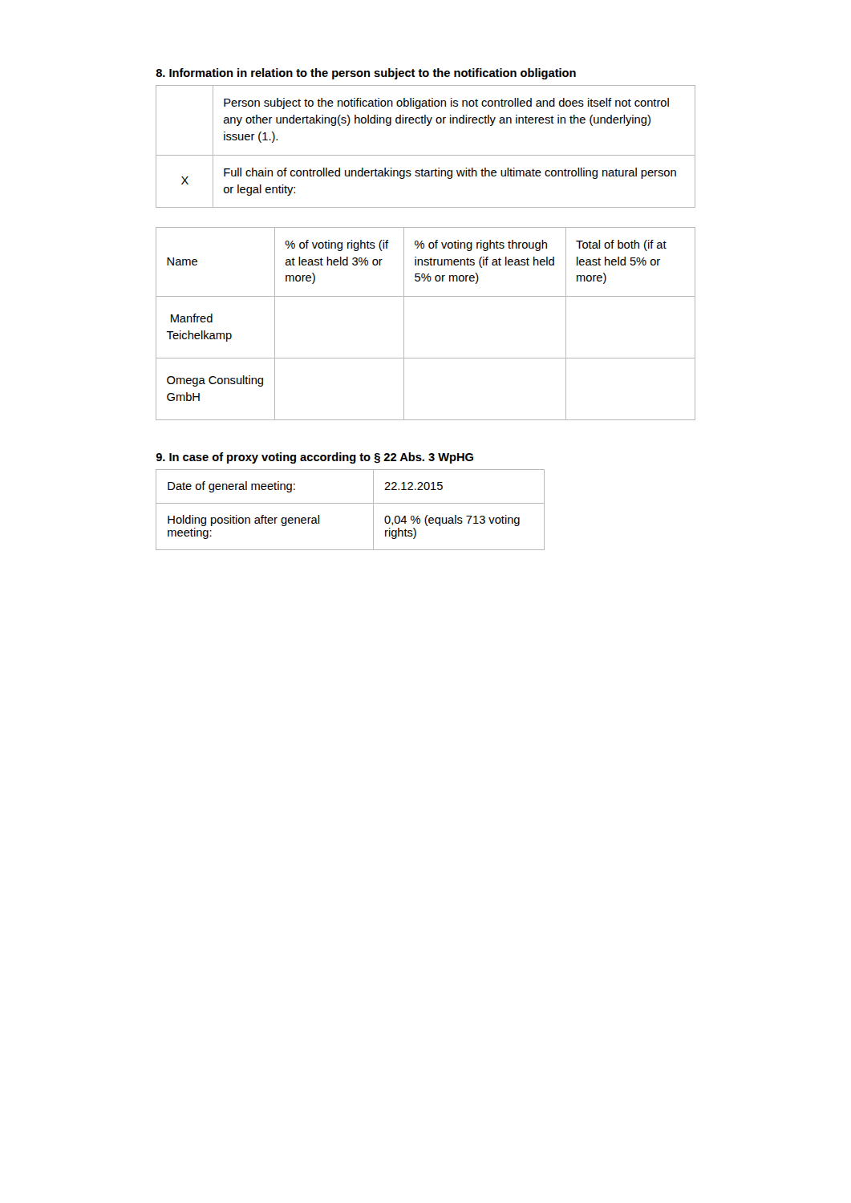8. Information in relation to the person subject to the notification obligation
| | Person subject to the notification obligation is not controlled and does itself not control any other undertaking(s) holding directly or indirectly an interest in the (underlying) issuer (1.). |
| X | Full chain of controlled undertakings starting with the ultimate controlling natural person or legal entity: |
| Name | % of voting rights (if at least held 3% or more) | % of voting rights through instruments (if at least held 5% or more) | Total of both (if at least held 5% or more) |
| --- | --- | --- | --- |
| Manfred Teichelkamp | | | |
| Omega Consulting GmbH | | | |
9. In case of proxy voting according to § 22 Abs. 3 WpHG
| Date of general meeting: | 22.12.2015 |
| Holding position after general meeting: | 0,04 % (equals 713 voting rights) |